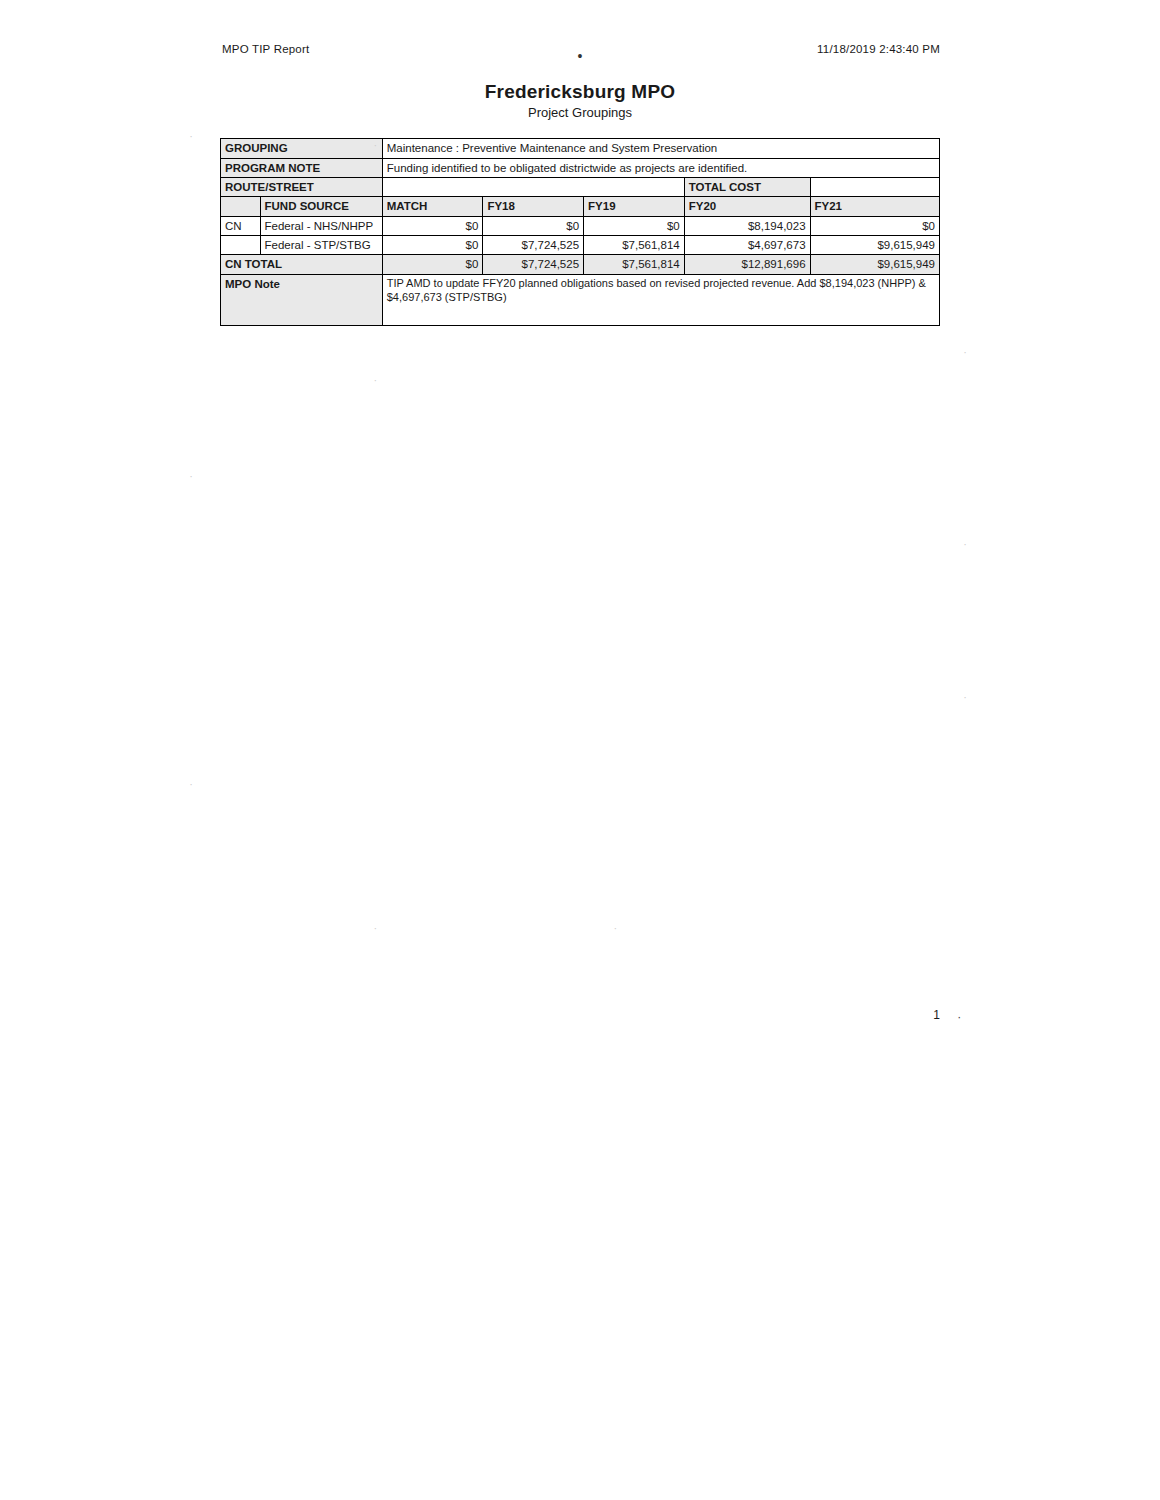MPO TIP Report
11/18/2019 2:43:40 PM
•
Fredericksburg MPO
Project Groupings
| GROUPING | Maintenance : Preventive Maintenance and System Preservation |
| PROGRAM NOTE | Funding identified to be obligated districtwide as projects are identified. |
| ROUTE/STREET | | TOTAL COST | |
| | FUND SOURCE | MATCH | FY18 | FY19 | FY20 | FY21 |
| CN | Federal - NHS/NHPP | $0 | $0 | $0 | $8,194,023 | $0 |
| | Federal - STP/STBG | $0 | $7,724,525 | $7,561,814 | $4,697,673 | $9,615,949 |
| CN TOTAL | $0 | $7,724,525 | $7,561,814 | $12,891,696 | $9,615,949 |
| MPO Note | TIP AMD to update FFY20 planned obligations based on revised projected revenue. Add $8,194,023 (NHPP) & $4,697,673 (STP/STBG) |
· · · · · · · · · ·
1
·